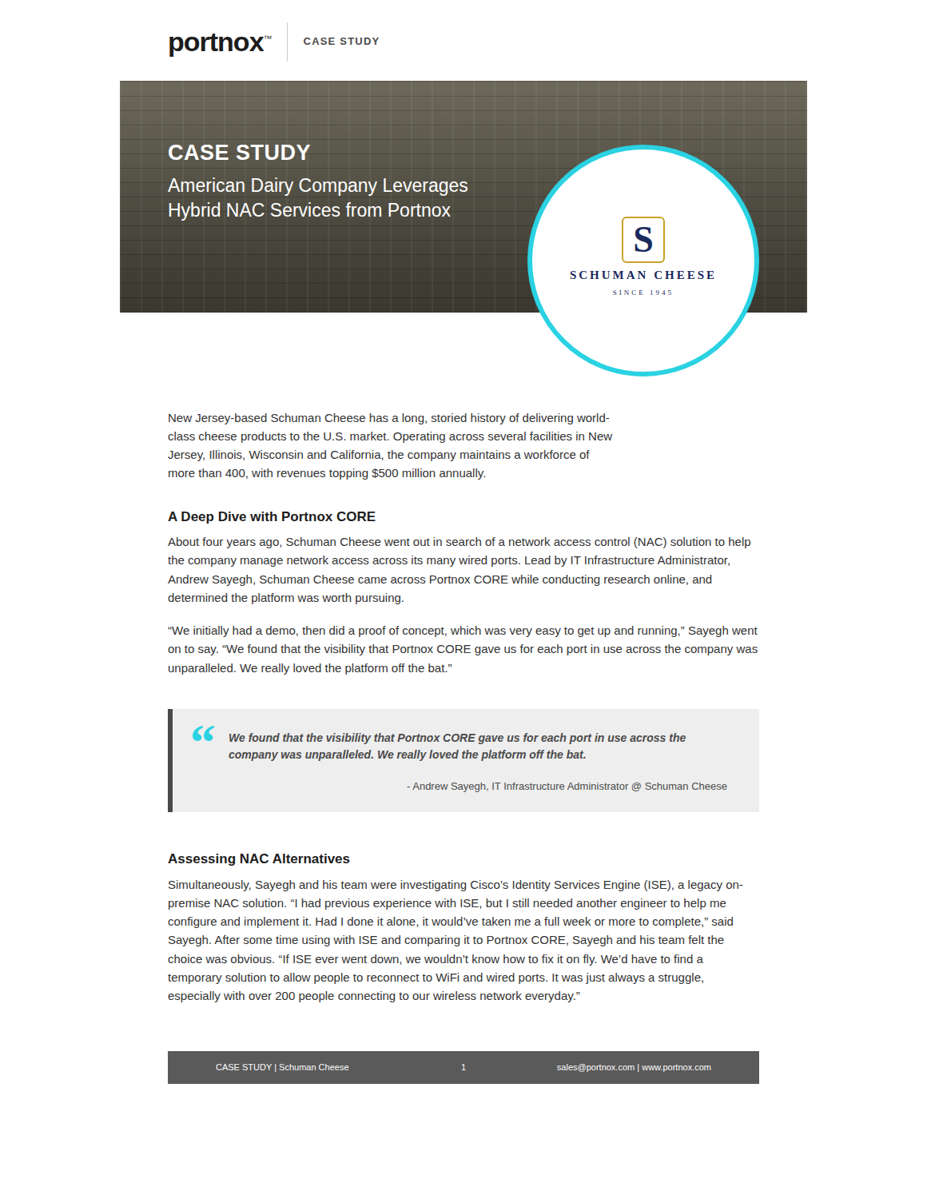portnox™
CASE STUDY
CASE STUDY
American Dairy Company Leverages
Hybrid NAC Services from Portnox
S
SCHUMAN CHEESE
SINCE 1945
New Jersey-based Schuman Cheese has a long, storied history of delivering world-class cheese products to the U.S. market. Operating across several facilities in New Jersey, Illinois, Wisconsin and California, the company maintains a workforce of more than 400, with revenues topping $500 million annually.
A Deep Dive with Portnox CORE
About four years ago, Schuman Cheese went out in search of a network access control (NAC) solution to help the company manage network access across its many wired ports. Lead by IT Infrastructure Administrator, Andrew Sayegh, Schuman Cheese came across Portnox CORE while conducting research online, and determined the platform was worth pursuing.
“We initially had a demo, then did a proof of concept, which was very easy to get up and running,” Sayegh went on to say. “We found that the visibility that Portnox CORE gave us for each port in use across the company was unparalleled. We really loved the platform off the bat.”
We found that the visibility that Portnox CORE gave us for each port in use across the company was unparalleled. We really loved the platform off the bat. - Andrew Sayegh, IT Infrastructure Administrator @ Schuman Cheese
Assessing NAC Alternatives
Simultaneously, Sayegh and his team were investigating Cisco’s Identity Services Engine (ISE), a legacy on-premise NAC solution. “I had previous experience with ISE, but I still needed another engineer to help me configure and implement it. Had I done it alone, it would’ve taken me a full week or more to complete,” said Sayegh. After some time using with ISE and comparing it to Portnox CORE, Sayegh and his team felt the choice was obvious. “If ISE ever went down, we wouldn’t know how to fix it on fly. We’d have to find a temporary solution to allow people to reconnect to WiFi and wired ports. It was just always a struggle, especially with over 200 people connecting to our wireless network everyday.”
CASE STUDY | Schuman Cheese
1
sales@portnox.com | www.portnox.com